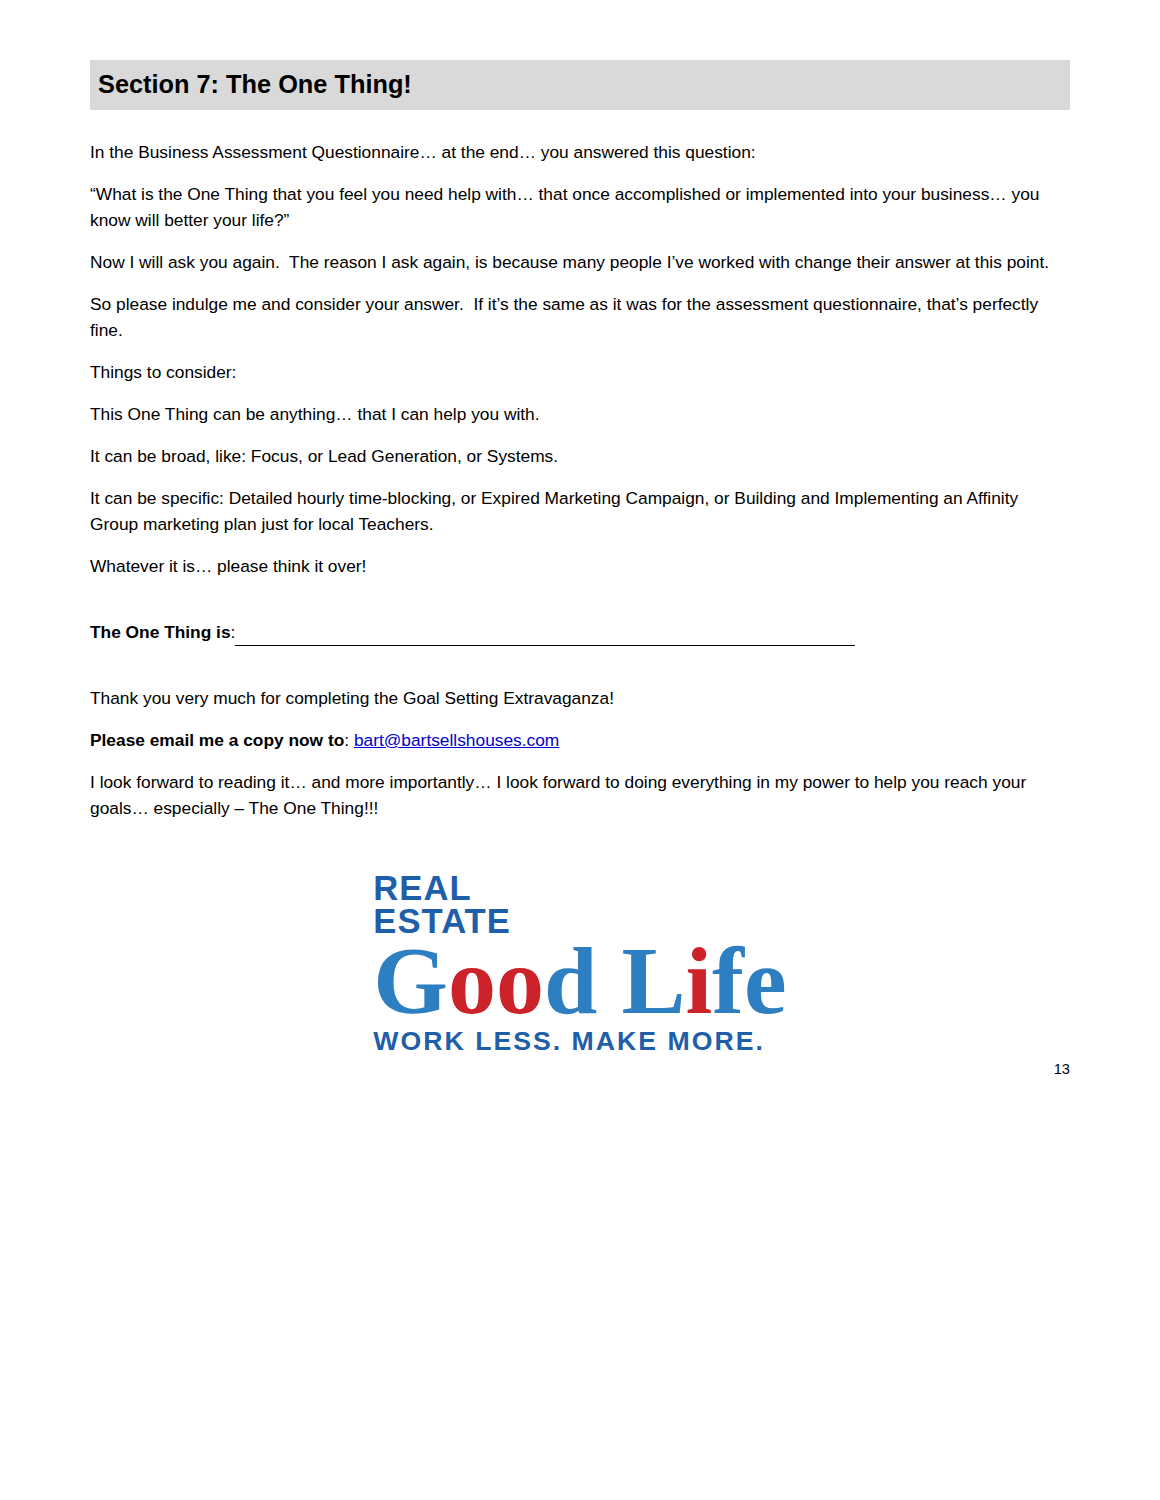Section 7: The One Thing!
In the Business Assessment Questionnaire… at the end… you answered this question:
“What is the One Thing that you feel you need help with… that once accomplished or implemented into your business… you know will better your life?”
Now I will ask you again. The reason I ask again, is because many people I’ve worked with change their answer at this point.
So please indulge me and consider your answer. If it’s the same as it was for the assessment questionnaire, that’s perfectly fine.
Things to consider:
This One Thing can be anything… that I can help you with.
It can be broad, like: Focus, or Lead Generation, or Systems.
It can be specific: Detailed hourly time-blocking, or Expired Marketing Campaign, or Building and Implementing an Affinity Group marketing plan just for local Teachers.
Whatever it is… please think it over!
The One Thing is:
Thank you very much for completing the Goal Setting Extravaganza!
Please email me a copy now to: bart@bartsellshouses.com
I look forward to reading it… and more importantly… I look forward to doing everything in my power to help you reach your goals… especially – The One Thing!!!
REAL
ESTATE
Good Life
WORK LESS. MAKE MORE.
13